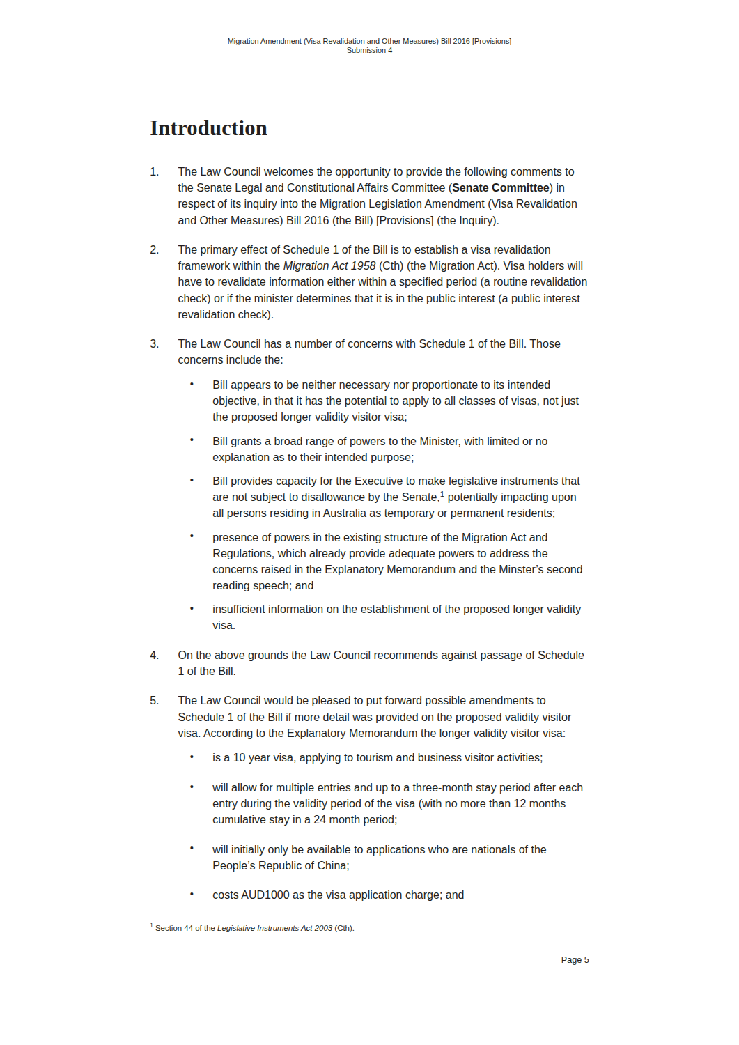Migration Amendment (Visa Revalidation and Other Measures) Bill 2016 [Provisions]
Submission 4
Introduction
The Law Council welcomes the opportunity to provide the following comments to the Senate Legal and Constitutional Affairs Committee (Senate Committee) in respect of its inquiry into the Migration Legislation Amendment (Visa Revalidation and Other Measures) Bill 2016 (the Bill) [Provisions] (the Inquiry).
The primary effect of Schedule 1 of the Bill is to establish a visa revalidation framework within the Migration Act 1958 (Cth) (the Migration Act). Visa holders will have to revalidate information either within a specified period (a routine revalidation check) or if the minister determines that it is in the public interest (a public interest revalidation check).
The Law Council has a number of concerns with Schedule 1 of the Bill. Those concerns include the:
Bill appears to be neither necessary nor proportionate to its intended objective, in that it has the potential to apply to all classes of visas, not just the proposed longer validity visitor visa;
Bill grants a broad range of powers to the Minister, with limited or no explanation as to their intended purpose;
Bill provides capacity for the Executive to make legislative instruments that are not subject to disallowance by the Senate,1 potentially impacting upon all persons residing in Australia as temporary or permanent residents;
presence of powers in the existing structure of the Migration Act and Regulations, which already provide adequate powers to address the concerns raised in the Explanatory Memorandum and the Minster’s second reading speech; and
insufficient information on the establishment of the proposed longer validity visa.
On the above grounds the Law Council recommends against passage of Schedule 1 of the Bill.
The Law Council would be pleased to put forward possible amendments to Schedule 1 of the Bill if more detail was provided on the proposed validity visitor visa. According to the Explanatory Memorandum the longer validity visitor visa:
is a 10 year visa, applying to tourism and business visitor activities;
will allow for multiple entries and up to a three-month stay period after each entry during the validity period of the visa (with no more than 12 months cumulative stay in a 24 month period;
will initially only be available to applications who are nationals of the People’s Republic of China;
costs AUD1000 as the visa application charge; and
1 Section 44 of the Legislative Instruments Act 2003 (Cth).
Page 5